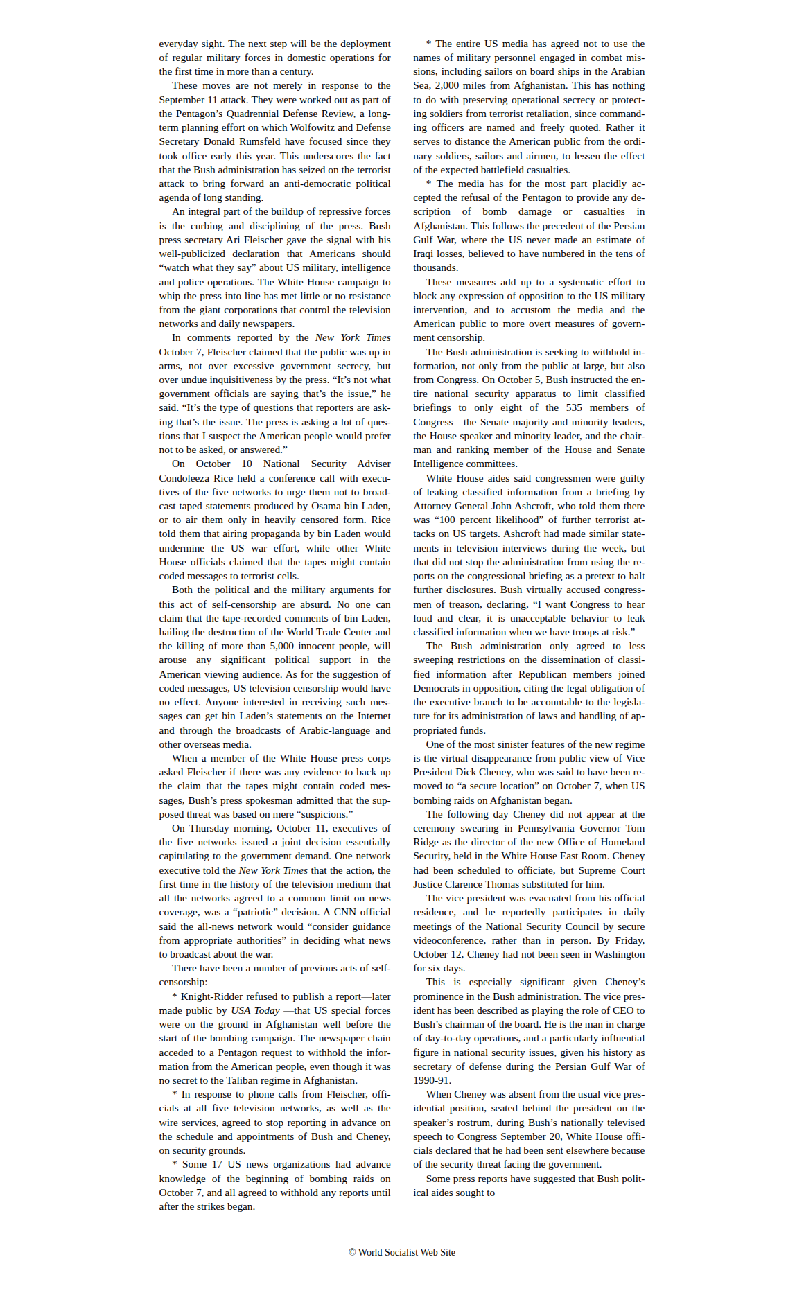everyday sight. The next step will be the deployment of regular military forces in domestic operations for the first time in more than a century.
These moves are not merely in response to the September 11 attack. They were worked out as part of the Pentagon’s Quadrennial Defense Review, a long-term planning effort on which Wolfowitz and Defense Secretary Donald Rumsfeld have focused since they took office early this year. This underscores the fact that the Bush administration has seized on the terrorist attack to bring forward an anti-democratic political agenda of long standing.
An integral part of the buildup of repressive forces is the curbing and disciplining of the press. Bush press secretary Ari Fleischer gave the signal with his well-publicized declaration that Americans should “watch what they say” about US military, intelligence and police operations. The White House campaign to whip the press into line has met little or no resistance from the giant corporations that control the television networks and daily newspapers.
In comments reported by the New York Times October 7, Fleischer claimed that the public was up in arms, not over excessive government secrecy, but over undue inquisitiveness by the press. “It’s not what government officials are saying that’s the issue,” he said. “It’s the type of questions that reporters are asking that’s the issue. The press is asking a lot of questions that I suspect the American people would prefer not to be asked, or answered.”
On October 10 National Security Adviser Condoleeza Rice held a conference call with executives of the five networks to urge them not to broadcast taped statements produced by Osama bin Laden, or to air them only in heavily censored form. Rice told them that airing propaganda by bin Laden would undermine the US war effort, while other White House officials claimed that the tapes might contain coded messages to terrorist cells.
Both the political and the military arguments for this act of self-censorship are absurd. No one can claim that the tape-recorded comments of bin Laden, hailing the destruction of the World Trade Center and the killing of more than 5,000 innocent people, will arouse any significant political support in the American viewing audience. As for the suggestion of coded messages, US television censorship would have no effect. Anyone interested in receiving such messages can get bin Laden’s statements on the Internet and through the broadcasts of Arabic-language and other overseas media.
When a member of the White House press corps asked Fleischer if there was any evidence to back up the claim that the tapes might contain coded messages, Bush’s press spokesman admitted that the supposed threat was based on mere “suspicions.”
On Thursday morning, October 11, executives of the five networks issued a joint decision essentially capitulating to the government demand. One network executive told the New York Times that the action, the first time in the history of the television medium that all the networks agreed to a common limit on news coverage, was a “patriotic” decision. A CNN official said the all-news network would “consider guidance from appropriate authorities” in deciding what news to broadcast about the war.
There have been a number of previous acts of self-censorship:
* Knight-Ridder refused to publish a report—later made public by USA Today —that US special forces were on the ground in Afghanistan well before the start of the bombing campaign. The newspaper chain acceded to a Pentagon request to withhold the information from the American people, even though it was no secret to the Taliban regime in Afghanistan.
* In response to phone calls from Fleischer, officials at all five television networks, as well as the wire services, agreed to stop reporting in advance on the schedule and appointments of Bush and Cheney, on security grounds.
* Some 17 US news organizations had advance knowledge of the beginning of bombing raids on October 7, and all agreed to withhold any reports until after the strikes began.
* The entire US media has agreed not to use the names of military personnel engaged in combat missions, including sailors on board ships in the Arabian Sea, 2,000 miles from Afghanistan. This has nothing to do with preserving operational secrecy or protecting soldiers from terrorist retaliation, since commanding officers are named and freely quoted. Rather it serves to distance the American public from the ordinary soldiers, sailors and airmen, to lessen the effect of the expected battlefield casualties.
* The media has for the most part placidly accepted the refusal of the Pentagon to provide any description of bomb damage or casualties in Afghanistan. This follows the precedent of the Persian Gulf War, where the US never made an estimate of Iraqi losses, believed to have numbered in the tens of thousands.
These measures add up to a systematic effort to block any expression of opposition to the US military intervention, and to accustom the media and the American public to more overt measures of government censorship.
The Bush administration is seeking to withhold information, not only from the public at large, but also from Congress. On October 5, Bush instructed the entire national security apparatus to limit classified briefings to only eight of the 535 members of Congress—the Senate majority and minority leaders, the House speaker and minority leader, and the chairman and ranking member of the House and Senate Intelligence committees.
White House aides said congressmen were guilty of leaking classified information from a briefing by Attorney General John Ashcroft, who told them there was “100 percent likelihood” of further terrorist attacks on US targets. Ashcroft had made similar statements in television interviews during the week, but that did not stop the administration from using the reports on the congressional briefing as a pretext to halt further disclosures. Bush virtually accused congressmen of treason, declaring, “I want Congress to hear loud and clear, it is unacceptable behavior to leak classified information when we have troops at risk.”
The Bush administration only agreed to less sweeping restrictions on the dissemination of classified information after Republican members joined Democrats in opposition, citing the legal obligation of the executive branch to be accountable to the legislature for its administration of laws and handling of appropriated funds.
One of the most sinister features of the new regime is the virtual disappearance from public view of Vice President Dick Cheney, who was said to have been removed to “a secure location” on October 7, when US bombing raids on Afghanistan began.
The following day Cheney did not appear at the ceremony swearing in Pennsylvania Governor Tom Ridge as the director of the new Office of Homeland Security, held in the White House East Room. Cheney had been scheduled to officiate, but Supreme Court Justice Clarence Thomas substituted for him.
The vice president was evacuated from his official residence, and he reportedly participates in daily meetings of the National Security Council by secure videoconference, rather than in person. By Friday, October 12, Cheney had not been seen in Washington for six days.
This is especially significant given Cheney’s prominence in the Bush administration. The vice president has been described as playing the role of CEO to Bush’s chairman of the board. He is the man in charge of day-to-day operations, and a particularly influential figure in national security issues, given his history as secretary of defense during the Persian Gulf War of 1990-91.
When Cheney was absent from the usual vice presidential position, seated behind the president on the speaker’s rostrum, during Bush’s nationally televised speech to Congress September 20, White House officials declared that he had been sent elsewhere because of the security threat facing the government.
Some press reports have suggested that Bush political aides sought to
© World Socialist Web Site